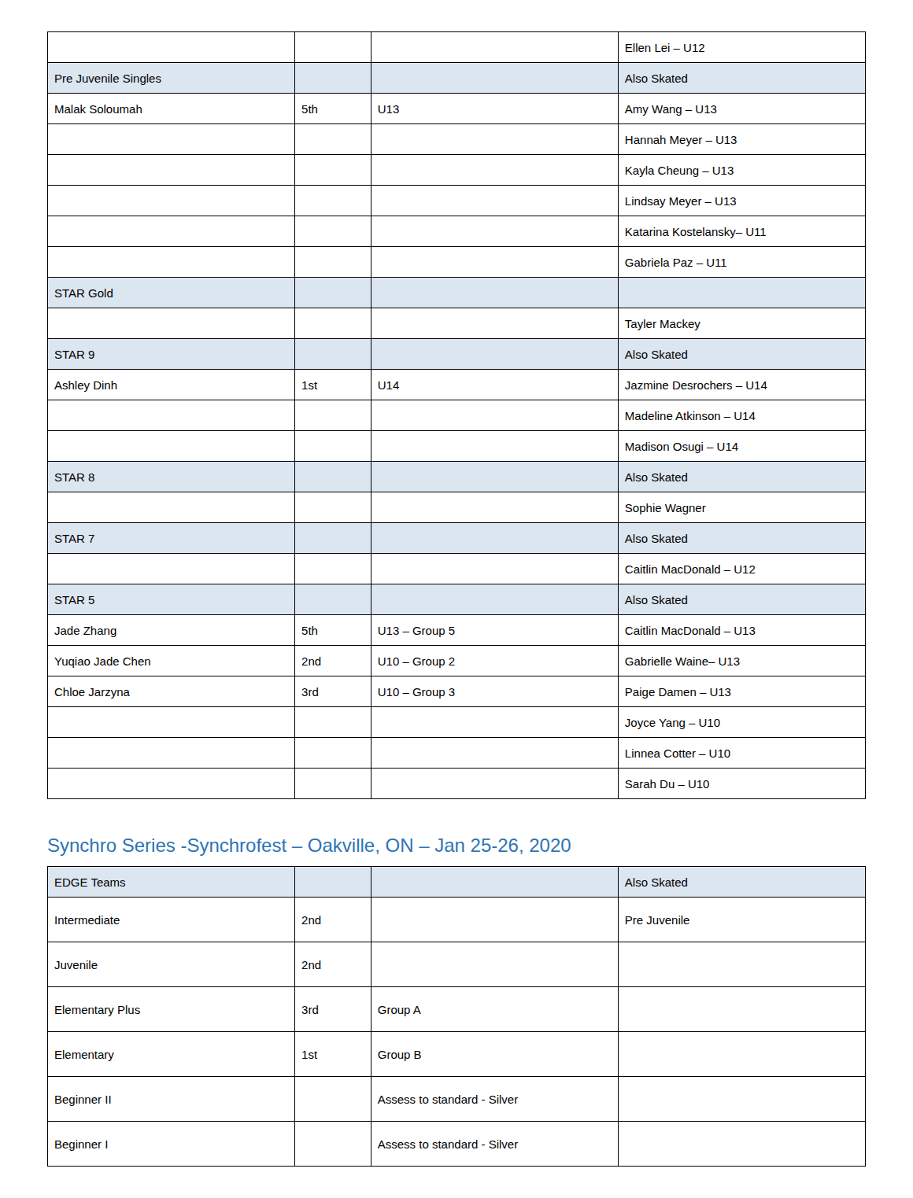| | | | Ellen Lei – U12 |
| Pre Juvenile Singles | | | Also Skated |
| Malak Soloumah | 5th | U13 | Amy Wang – U13 |
| | | | Hannah Meyer – U13 |
| | | | Kayla Cheung – U13 |
| | | | Lindsay Meyer – U13 |
| | | | Katarina Kostelansky– U11 |
| | | | Gabriela Paz – U11 |
| STAR Gold | | | |
| | | | Tayler Mackey |
| STAR 9 | | | Also Skated |
| Ashley Dinh | 1st | U14 | Jazmine Desrochers – U14 |
| | | | Madeline Atkinson – U14 |
| | | | Madison Osugi – U14 |
| STAR 8 | | | Also Skated |
| | | | Sophie Wagner |
| STAR 7 | | | Also Skated |
| | | | Caitlin MacDonald – U12 |
| STAR 5 | | | Also Skated |
| Jade Zhang | 5th | U13 – Group 5 | Caitlin MacDonald – U13 |
| Yuqiao Jade Chen | 2nd | U10 – Group 2 | Gabrielle Waine– U13 |
| Chloe Jarzyna | 3rd | U10 – Group 3 | Paige Damen – U13 |
| | | | Joyce Yang – U10 |
| | | | Linnea Cotter – U10 |
| | | | Sarah Du – U10 |
Synchro Series -Synchrofest – Oakville, ON – Jan 25-26, 2020
| EDGE Teams | | | Also Skated |
| Intermediate | 2nd | | Pre Juvenile |
| Juvenile | 2nd | | |
| Elementary Plus | 3rd | Group A | |
| Elementary | 1st | Group B | |
| Beginner II | | Assess to standard - Silver | |
| Beginner I | | Assess to standard - Silver | |